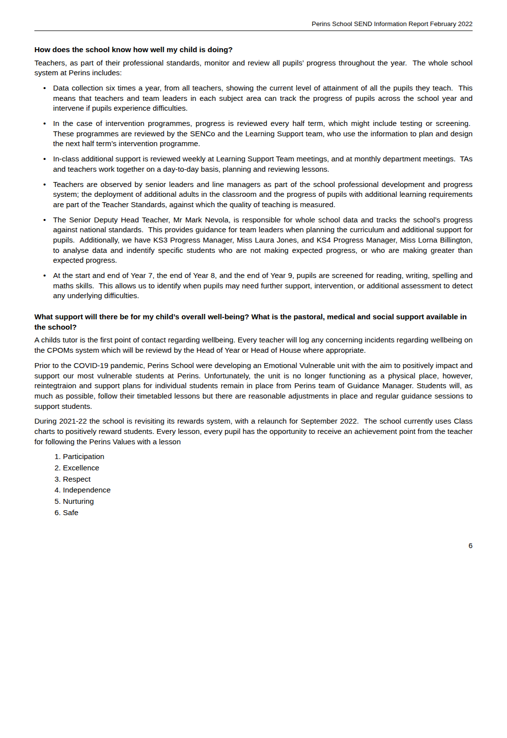Perins School SEND Information Report February 2022
How does the school know how well my child is doing?
Teachers, as part of their professional standards, monitor and review all pupils’ progress throughout the year. The whole school system at Perins includes:
Data collection six times a year, from all teachers, showing the current level of attainment of all the pupils they teach. This means that teachers and team leaders in each subject area can track the progress of pupils across the school year and intervene if pupils experience difficulties.
In the case of intervention programmes, progress is reviewed every half term, which might include testing or screening. These programmes are reviewed by the SENCo and the Learning Support team, who use the information to plan and design the next half term’s intervention programme.
In-class additional support is reviewed weekly at Learning Support Team meetings, and at monthly department meetings. TAs and teachers work together on a day-to-day basis, planning and reviewing lessons.
Teachers are observed by senior leaders and line managers as part of the school professional development and progress system; the deployment of additional adults in the classroom and the progress of pupils with additional learning requirements are part of the Teacher Standards, against which the quality of teaching is measured.
The Senior Deputy Head Teacher, Mr Mark Nevola, is responsible for whole school data and tracks the school’s progress against national standards. This provides guidance for team leaders when planning the curriculum and additional support for pupils. Additionally, we have KS3 Progress Manager, Miss Laura Jones, and KS4 Progress Manager, Miss Lorna Billington, to analyse data and indentify specific students who are not making expected progress, or who are making greater than expected progress.
At the start and end of Year 7, the end of Year 8, and the end of Year 9, pupils are screened for reading, writing, spelling and maths skills. This allows us to identify when pupils may need further support, intervention, or additional assessment to detect any underlying difficulties.
What support will there be for my child’s overall well-being? What is the pastoral, medical and social support available in the school?
A childs tutor is the first point of contact regarding wellbeing. Every teacher will log any concerning incidents regarding wellbeing on the CPOMs system which will be reviewd by the Head of Year or Head of House where appropriate.
Prior to the COVID-19 pandemic, Perins School were developing an Emotional Vulnerable unit with the aim to positively impact and support our most vulnerable students at Perins. Unfortunately, the unit is no longer functioning as a physical place, however, reintegtraion and support plans for individual students remain in place from Perins team of Guidance Manager. Students will, as much as possible, follow their timetabled lessons but there are reasonable adjustments in place and regular guidance sessions to support students.
During 2021-22 the school is revisiting its rewards system, with a relaunch for September 2022. The school currently uses Class charts to positively reward students. Every lesson, every pupil has the opportunity to receive an achievement point from the teacher for following the Perins Values with a lesson
Participation
Excellence
Respect
Independence
Nurturing
Safe
6